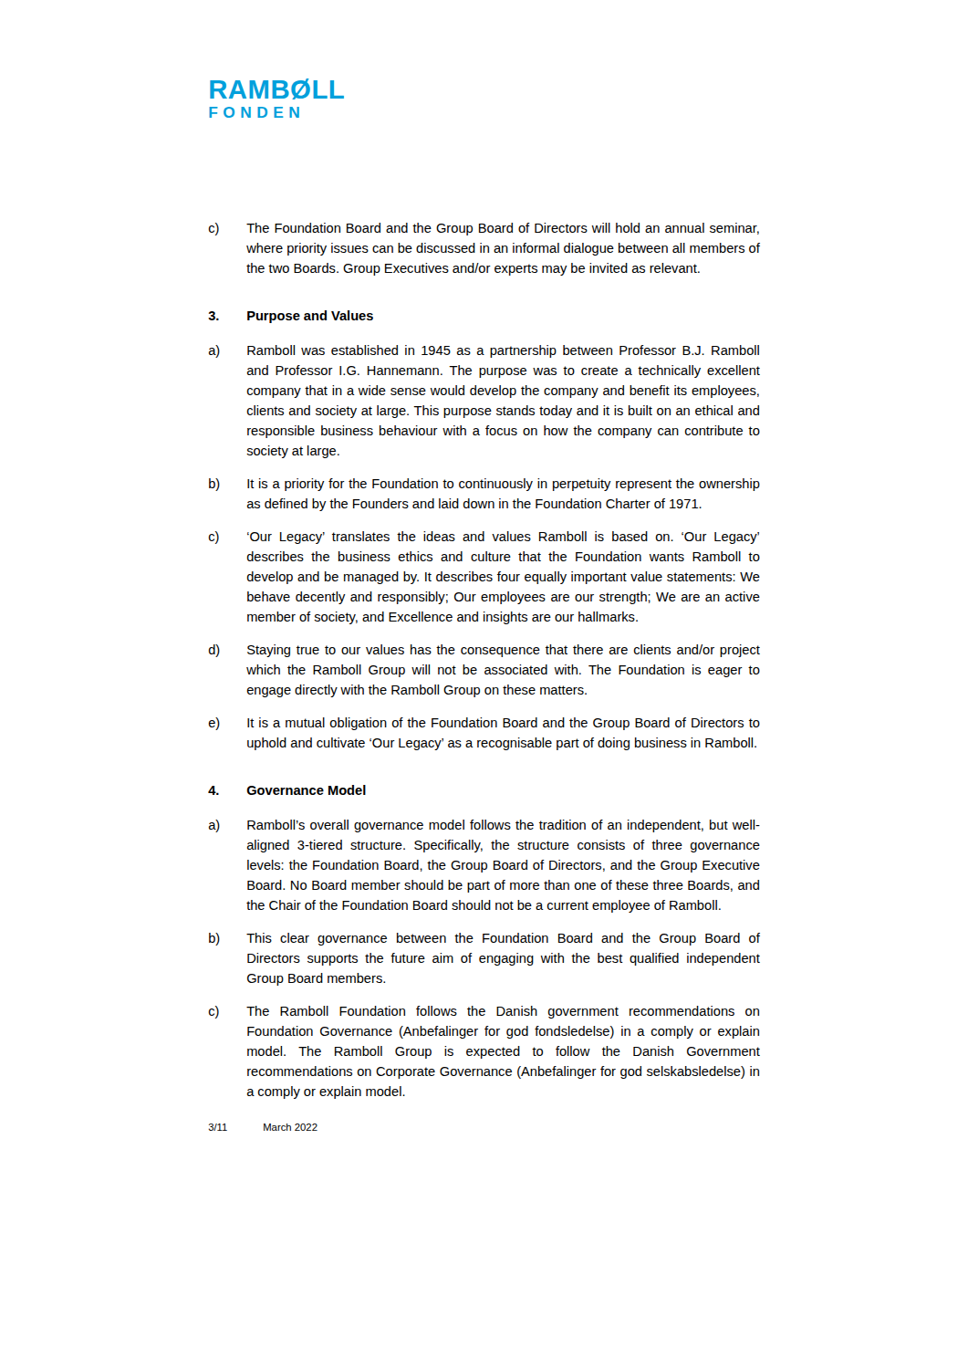RAMBØLL
FONDEN
c)
The Foundation Board and the Group Board of Directors will hold an annual seminar, where priority issues can be discussed in an informal dialogue between all members of the two Boards. Group Executives and/or experts may be invited as relevant.
3. Purpose and Values
a)
Ramboll was established in 1945 as a partnership between Professor B.J. Ramboll and Professor I.G. Hannemann. The purpose was to create a technically excellent company that in a wide sense would develop the company and benefit its employees, clients and society at large. This purpose stands today and it is built on an ethical and responsible business behaviour with a focus on how the company can contribute to society at large.
b)
It is a priority for the Foundation to continuously in perpetuity represent the ownership as defined by the Founders and laid down in the Foundation Charter of 1971.
c)
‘Our Legacy’ translates the ideas and values Ramboll is based on. ‘Our Legacy’ describes the business ethics and culture that the Foundation wants Ramboll to develop and be managed by. It describes four equally important value statements: We behave decently and responsibly; Our employees are our strength; We are an active member of society, and Excellence and insights are our hallmarks.
d)
Staying true to our values has the consequence that there are clients and/or project which the Ramboll Group will not be associated with. The Foundation is eager to engage directly with the Ramboll Group on these matters.
e)
It is a mutual obligation of the Foundation Board and the Group Board of Directors to uphold and cultivate ‘Our Legacy’ as a recognisable part of doing business in Ramboll.
4. Governance Model
a)
Ramboll’s overall governance model follows the tradition of an independent, but well-aligned 3-tiered structure. Specifically, the structure consists of three governance levels: the Foundation Board, the Group Board of Directors, and the Group Executive Board. No Board member should be part of more than one of these three Boards, and the Chair of the Foundation Board should not be a current employee of Ramboll.
b)
This clear governance between the Foundation Board and the Group Board of Directors supports the future aim of engaging with the best qualified independent Group Board members.
c)
The Ramboll Foundation follows the Danish government recommendations on Foundation Governance (Anbefalinger for god fondsledelse) in a comply or explain model. The Ramboll Group is expected to follow the Danish Government recommendations on Corporate Governance (Anbefalinger for god selskabsledelse) in a comply or explain model.
3/11 March 2022